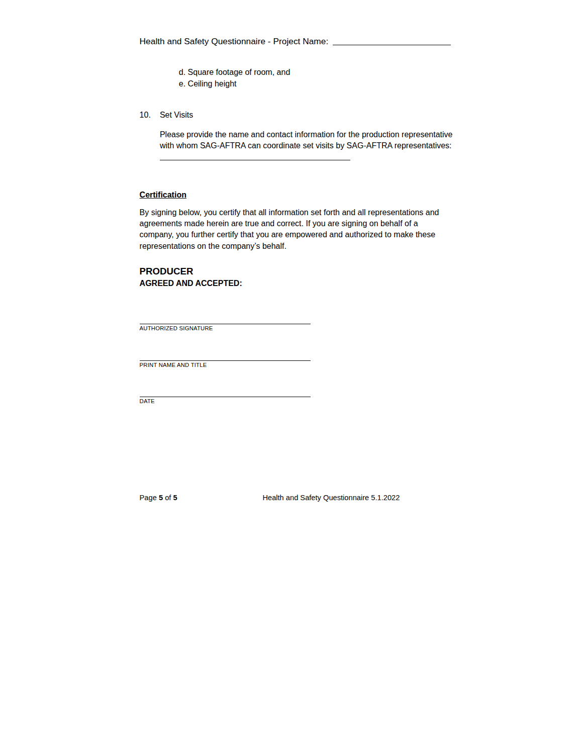Health and Safety Questionnaire - Project Name:
Square footage of room, and
Ceiling height
10.
Set Visits
Please provide the name and contact information for the production representative with whom SAG-AFTRA can coordinate set visits by SAG-AFTRA representatives:
Certification
By signing below, you certify that all information set forth and all representations and agreements made herein are true and correct. If you are signing on behalf of a company, you further certify that you are empowered and authorized to make these representations on the company’s behalf.
PRODUCER
AGREED AND ACCEPTED:
AUTHORIZED SIGNATURE
PRINT NAME AND TITLE
DATE
Page 5 of 5
Health and Safety Questionnaire 5.1.2022